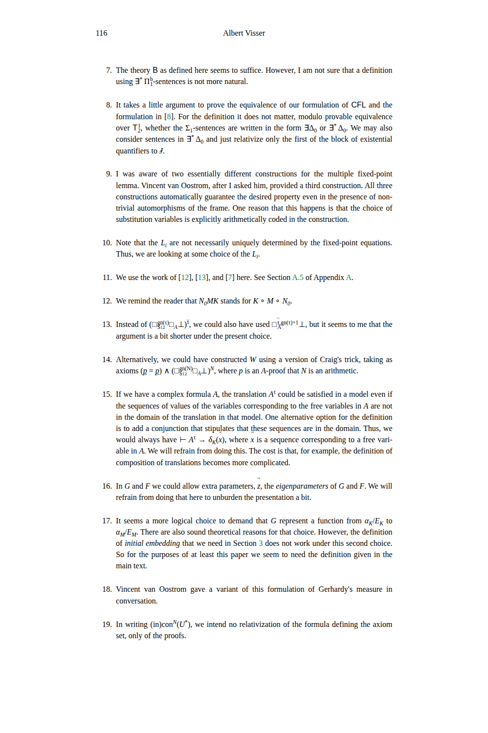116 Albert Visser
The theory B as defined here seems to suffice. However, I am not sure that a definition using ∃* Πb 1-sentences is not more natural.
It takes a little argument to prove the equivalence of our formulation of CFL and the formulation in [8]. For the definition it does not matter, modulo provable equivalence over T 12, whether the Σ1-sentences are written in the form ∃Δ0 or ∃* Δ0. We may also consider sentences in ∃* Δ0 and just relativize only the first of the block of existential quantifiers to J.
I was aware of two essentially different constructions for the multiple fixed-point lemma. Vincent van Oostrom, after I asked him, provided a third construction. All three constructions automatically guarantee the desired property even in the presence of nontrivial automorphisms of the frame. One reason that this happens is that the choice of substitution variables is explicitly arithmetically coded in the construction.
Note that the Li are not necessarily uniquely determined by the fixed-point equations. Thus, we are looking at some choice of the Li.
We use the work of [12], [13], and [7] here. See Section A.5 of Appendix A.
We remind the reader that N0MK stands for K ∘ M ∘ N0.
Instead of (□gn(τ) S12□A⊥)τ, we could also have used □τ,gn(τ)+1 A⊥, but it seems to me that the argument is a bit shorter under the present choice.
Alternatively, we could have constructed W using a version of Craig's trick, taking as axioms (p = p) ∧ (□gn(N) S12□A⊥)N, where p is an A-proof that N is an arithmetic.
If we have a complex formula A, the translation Aτ could be satisfied in a model even if the sequences of values of the variables corresponding to the free variables in A are not in the domain of the translation in that model. One alternative option for the definition is to add a conjunction that stipulates that these sequences are in the domain. Thus, we would always have ⊢ Aτ → δK(x), where x is a sequence corresponding to a free variable in A. We will refrain from doing this. The cost is that, for example, the definition of composition of translations becomes more complicated.
In G and F we could allow extra parameters, z, the eigenparameters of G and F. We will refrain from doing that here to unburden the presentation a bit.
It seems a more logical choice to demand that G represent a function from αK/EK to αM/EM. There are also sound theoretical reasons for that choice. However, the definition of initial embedding that we need in Section 3 does not work under this second choice. So for the purposes of at least this paper we seem to need the definition given in the main text.
Vincent van Oostrom gave a variant of this formulation of Gerhardy's measure in conversation.
In writing (in)conN(U*), we intend no relativization of the formula defining the axiom set, only of the proofs.